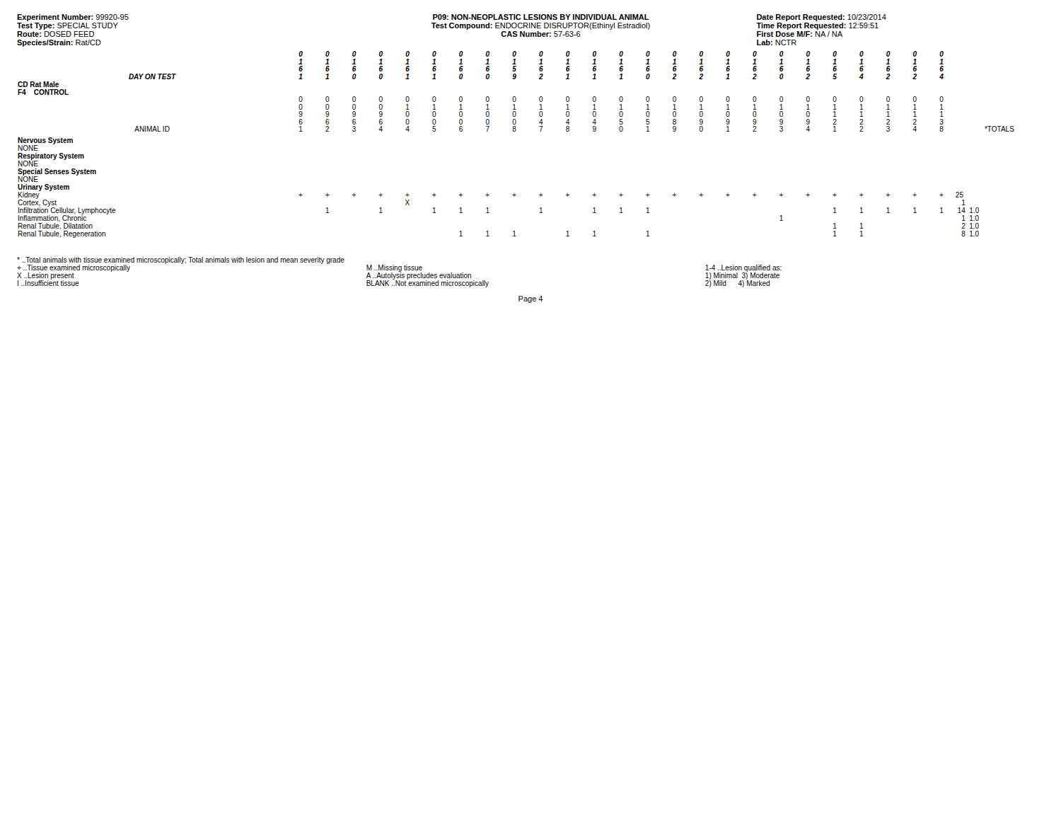| Experiment Number: 99920-95 Test Type: SPECIAL STUDY Route: DOSED FEED Species/Strain: Rat/CD | P09: NON-NEOPLASTIC LESIONS BY INDIVIDUAL ANIMAL Test Compound: ENDOCRINE DISRUPTOR(Ethinyl Estradiol) CAS Number: 57-63-6 | Date Report Requested: 10/23/2014 Time Report Requested: 12:59:51 First Dose M/F: NA / NA Lab: NCTR |
| DAY ON TEST | 0 1 6 1 | 0 1 6 1 | 0 1 6 0 | 0 1 6 0 | 0 1 6 1 | 0 1 6 1 | 0 1 6 0 | 0 1 6 0 | 0 1 5 9 | 0 1 6 2 | 0 1 6 1 | 0 1 6 1 | 0 1 6 1 | 0 1 6 0 | 0 1 6 2 | 0 1 6 2 | 0 1 6 1 | 0 1 6 2 | 0 1 6 0 | 0 1 6 2 | 0 1 6 5 | 0 1 6 4 | 0 1 6 2 | 0 1 6 2 | 0 1 6 4 | |
| CD Rat Male | |
| F4 CONTROL | |
| ANIMAL ID | 0 0 9 6 1 | 0 0 9 6 2 | 0 0 9 6 3 | 0 0 9 6 4 | 0 1 0 0 4 | 0 1 0 0 5 | 0 1 0 0 6 | 0 1 0 0 7 | 0 1 0 0 8 | 0 1 0 4 7 | 0 1 0 4 8 | 0 1 0 4 9 | 0 1 0 5 0 | 0 1 0 5 1 | 0 1 0 8 9 | 0 1 0 9 0 | 0 1 0 9 1 | 0 1 0 9 2 | 0 1 0 9 3 | 0 1 0 9 4 | 0 1 1 2 1 | 0 1 1 2 2 | 0 1 1 2 3 | 0 1 1 2 4 | 0 1 1 3 8 | *TOTALS |
| Nervous System |
| NONE |
| Respiratory System |
| NONE |
| Special Senses System |
| NONE |
| Urinary System |
| Kidney | + | + | + | + | + | + | + | + | + | + | + | + | + | + | + | + | + | + | + | + | + | + | + | + | + | 25 |
| Cortex, Cyst | | | | | X | | | | | | | | | | | | | | | | | | | | | 1 |
| Infiltration Cellular, Lymphocyte | | 1 | | 1 | | 1 | 1 | 1 | | 1 | | 1 | 1 | 1 | | | | | | | 1 | 1 | 1 | 1 | 1 | 14 1.0 |
| Inflammation, Chronic | | | | | | | | | | | | | | | | | | | 1 | | | | | | | 1 1.0 |
| Renal Tubule, Dilatation | | | | | | | | | | | | | | | | | | | | | 1 | 1 | | | | 2 1.0 |
| Renal Tubule, Regeneration | | | | | | | 1 | 1 | 1 | | 1 | 1 | | 1 | | | | | | | 1 | 1 | | | | 8 1.0 |
* ..Total animals with tissue examined microscopically; Total animals with lesion and mean severity grade
| + ..Tissue examined microscopically | M ..Missing tissue | 1-4 ..Lesion qualified as: |
| X ..Lesion present | A ..Autolysis precludes evaluation | 1) Minimal 3) Moderate |
| I ..Insufficient tissue | BLANK ..Not examined microscopically | 2) Mild 4) Marked |
Page 4